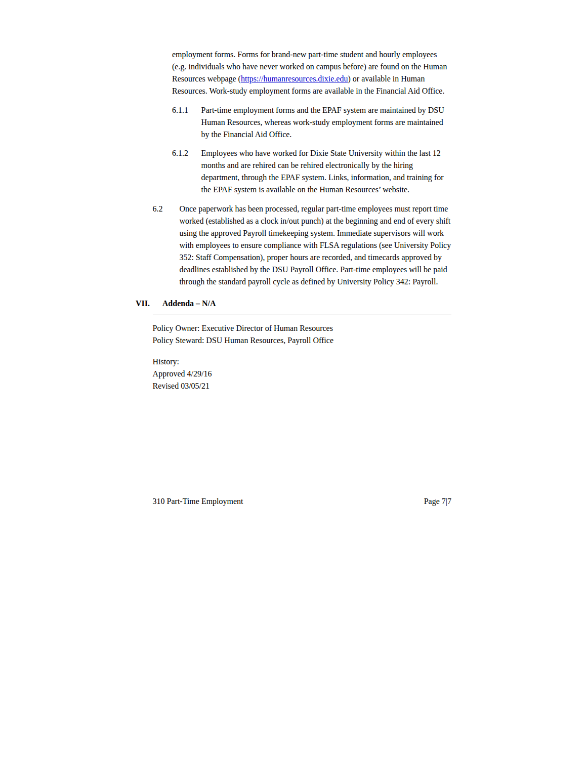employment forms. Forms for brand-new part-time student and hourly employees (e.g. individuals who have never worked on campus before) are found on the Human Resources webpage (https://humanresources.dixie.edu) or available in Human Resources. Work-study employment forms are available in the Financial Aid Office.
6.1.1 Part-time employment forms and the EPAF system are maintained by DSU Human Resources, whereas work-study employment forms are maintained by the Financial Aid Office.
6.1.2 Employees who have worked for Dixie State University within the last 12 months and are rehired can be rehired electronically by the hiring department, through the EPAF system. Links, information, and training for the EPAF system is available on the Human Resources’ website.
6.2 Once paperwork has been processed, regular part-time employees must report time worked (established as a clock in/out punch) at the beginning and end of every shift using the approved Payroll timekeeping system. Immediate supervisors will work with employees to ensure compliance with FLSA regulations (see University Policy 352: Staff Compensation), proper hours are recorded, and timecards approved by deadlines established by the DSU Payroll Office. Part-time employees will be paid through the standard payroll cycle as defined by University Policy 342: Payroll.
VII. Addenda – N/A
Policy Owner: Executive Director of Human Resources
Policy Steward: DSU Human Resources, Payroll Office
History:
Approved 4/29/16
Revised 03/05/21
310 Part-Time Employment Page 7|7